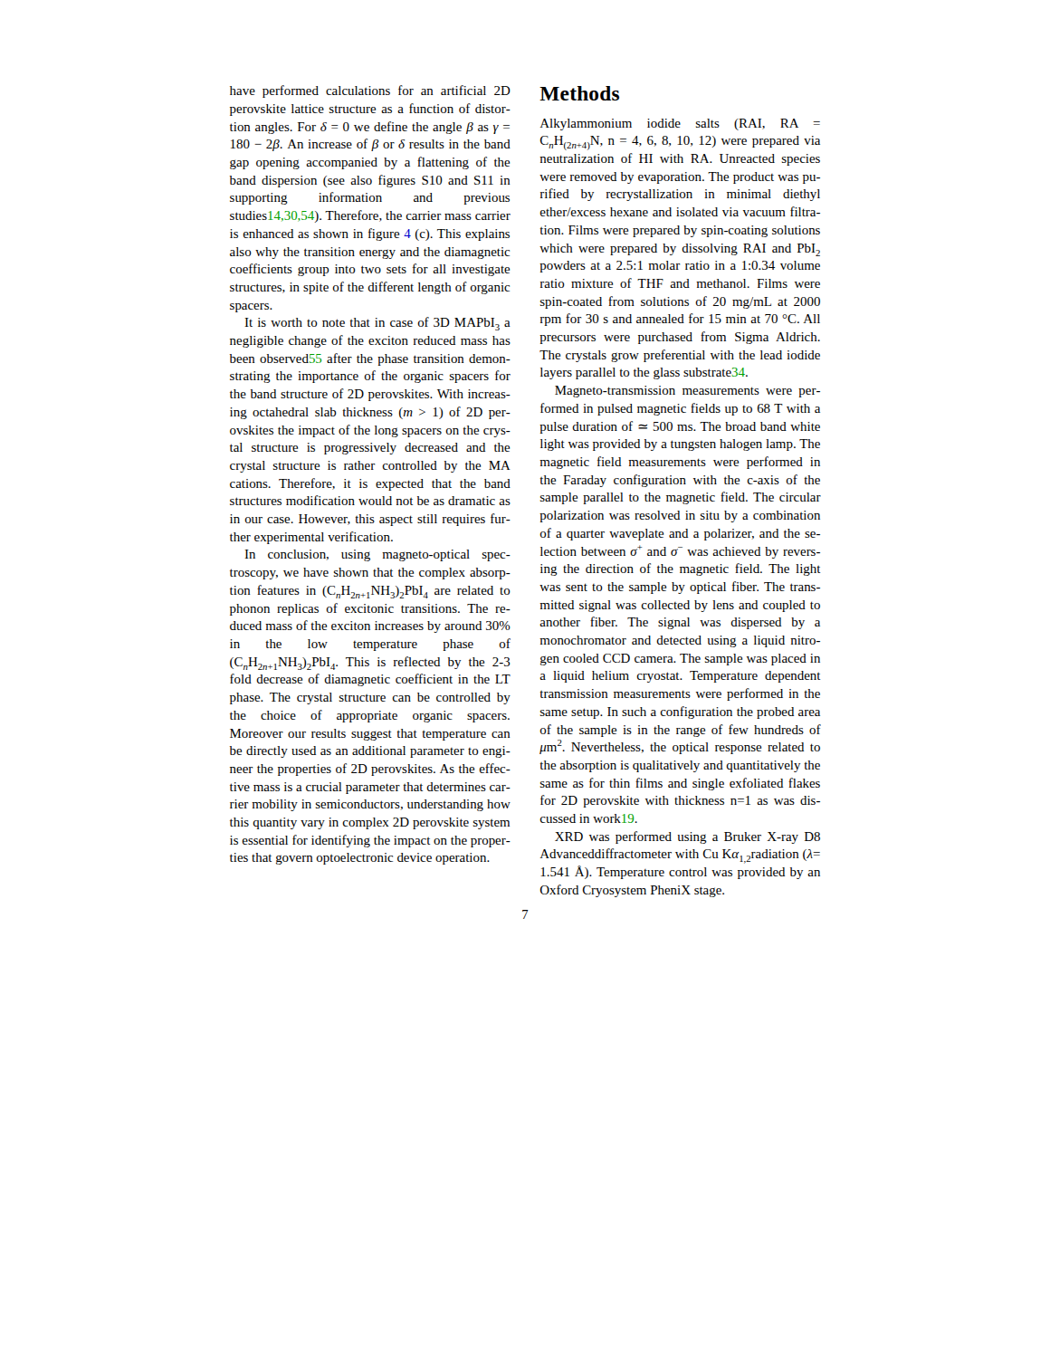have performed calculations for an artificial 2D perovskite lattice structure as a function of distortion angles. For δ = 0 we define the angle β as γ = 180 − 2β. An increase of β or δ results in the band gap opening accompanied by a flattening of the band dispersion (see also figures S10 and S11 in supporting information and previous studies14,30,54). Therefore, the carrier mass carrier is enhanced as shown in figure 4 (c). This explains also why the transition energy and the diamagnetic coefficients group into two sets for all investigate structures, in spite of the different length of organic spacers.
It is worth to note that in case of 3D MAPbI3 a negligible change of the exciton reduced mass has been observed55 after the phase transition demonstrating the importance of the organic spacers for the band structure of 2D perovskites. With increasing octahedral slab thickness (m > 1) of 2D perovskites the impact of the long spacers on the crystal structure is progressively decreased and the crystal structure is rather controlled by the MA cations. Therefore, it is expected that the band structures modification would not be as dramatic as in our case. However, this aspect still requires further experimental verification.
In conclusion, using magneto-optical spectroscopy, we have shown that the complex absorption features in (CnH2n+1NH3)2PbI4 are related to phonon replicas of excitonic transitions. The reduced mass of the exciton increases by around 30% in the low temperature phase of (CnH2n+1NH3)2PbI4. This is reflected by the 2-3 fold decrease of diamagnetic coefficient in the LT phase. The crystal structure can be controlled by the choice of appropriate organic spacers. Moreover our results suggest that temperature can be directly used as an additional parameter to engineer the properties of 2D perovskites. As the effective mass is a crucial parameter that determines carrier mobility in semiconductors, understanding how this quantity vary in complex 2D perovskite system is essential for identifying the impact on the properties that govern optoelectronic device operation.
Methods
Alkylammonium iodide salts (RAI, RA = CnH(2n+4)N, n = 4, 6, 8, 10, 12) were prepared via neutralization of HI with RA. Unreacted species were removed by evaporation. The product was purified by recrystallization in minimal diethyl ether/excess hexane and isolated via vacuum filtration. Films were prepared by spin-coating solutions which were prepared by dissolving RAI and PbI2 powders at a 2.5:1 molar ratio in a 1:0.34 volume ratio mixture of THF and methanol. Films were spin-coated from solutions of 20 mg/mL at 2000 rpm for 30 s and annealed for 15 min at 70 °C. All precursors were purchased from Sigma Aldrich. The crystals grow preferential with the lead iodide layers parallel to the glass substrate34.
Magneto-transmission measurements were performed in pulsed magnetic fields up to 68 T with a pulse duration of ≃ 500 ms. The broad band white light was provided by a tungsten halogen lamp. The magnetic field measurements were performed in the Faraday configuration with the c-axis of the sample parallel to the magnetic field. The circular polarization was resolved in situ by a combination of a quarter waveplate and a polarizer, and the selection between σ+ and σ− was achieved by reversing the direction of the magnetic field. The light was sent to the sample by optical fiber. The transmitted signal was collected by lens and coupled to another fiber. The signal was dispersed by a monochromator and detected using a liquid nitrogen cooled CCD camera. The sample was placed in a liquid helium cryostat. Temperature dependent transmission measurements were performed in the same setup. In such a configuration the probed area of the sample is in the range of few hundreds of μm2. Nevertheless, the optical response related to the absorption is qualitatively and quantitatively the same as for thin films and single exfoliated flakes for 2D perovskite with thickness n=1 as was discussed in work19.
XRD was performed using a Bruker X-ray D8 Advanceddiffractometer with Cu Kα1,2radiation (λ= 1.541 Å). Temperature control was provided by an Oxford Cryosystem PheniX stage.
7